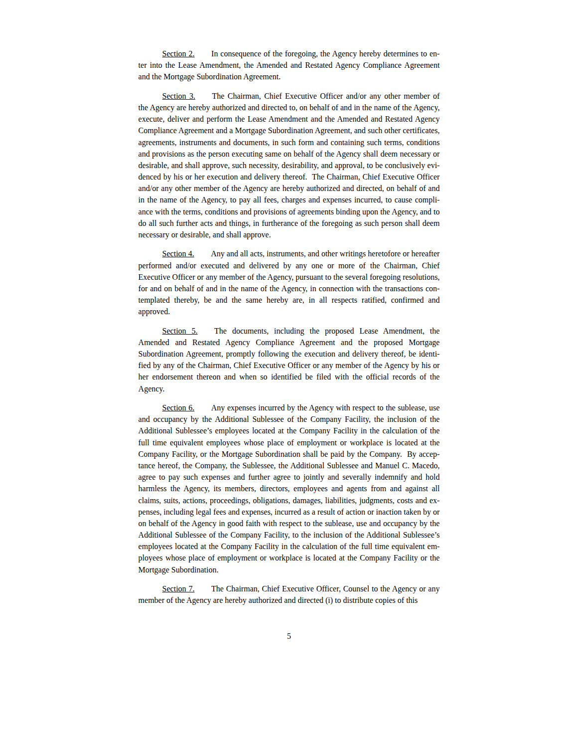Section 2. In consequence of the foregoing, the Agency hereby determines to enter into the Lease Amendment, the Amended and Restated Agency Compliance Agreement and the Mortgage Subordination Agreement.
Section 3. The Chairman, Chief Executive Officer and/or any other member of the Agency are hereby authorized and directed to, on behalf of and in the name of the Agency, execute, deliver and perform the Lease Amendment and the Amended and Restated Agency Compliance Agreement and a Mortgage Subordination Agreement, and such other certificates, agreements, instruments and documents, in such form and containing such terms, conditions and provisions as the person executing same on behalf of the Agency shall deem necessary or desirable, and shall approve, such necessity, desirability, and approval, to be conclusively evidenced by his or her execution and delivery thereof. The Chairman, Chief Executive Officer and/or any other member of the Agency are hereby authorized and directed, on behalf of and in the name of the Agency, to pay all fees, charges and expenses incurred, to cause compliance with the terms, conditions and provisions of agreements binding upon the Agency, and to do all such further acts and things, in furtherance of the foregoing as such person shall deem necessary or desirable, and shall approve.
Section 4. Any and all acts, instruments, and other writings heretofore or hereafter performed and/or executed and delivered by any one or more of the Chairman, Chief Executive Officer or any member of the Agency, pursuant to the several foregoing resolutions, for and on behalf of and in the name of the Agency, in connection with the transactions contemplated thereby, be and the same hereby are, in all respects ratified, confirmed and approved.
Section 5. The documents, including the proposed Lease Amendment, the Amended and Restated Agency Compliance Agreement and the proposed Mortgage Subordination Agreement, promptly following the execution and delivery thereof, be identified by any of the Chairman, Chief Executive Officer or any member of the Agency by his or her endorsement thereon and when so identified be filed with the official records of the Agency.
Section 6. Any expenses incurred by the Agency with respect to the sublease, use and occupancy by the Additional Sublessee of the Company Facility, the inclusion of the Additional Sublessee’s employees located at the Company Facility in the calculation of the full time equivalent employees whose place of employment or workplace is located at the Company Facility, or the Mortgage Subordination shall be paid by the Company. By acceptance hereof, the Company, the Sublessee, the Additional Sublessee and Manuel C. Macedo, agree to pay such expenses and further agree to jointly and severally indemnify and hold harmless the Agency, its members, directors, employees and agents from and against all claims, suits, actions, proceedings, obligations, damages, liabilities, judgments, costs and expenses, including legal fees and expenses, incurred as a result of action or inaction taken by or on behalf of the Agency in good faith with respect to the sublease, use and occupancy by the Additional Sublessee of the Company Facility, to the inclusion of the Additional Sublessee’s employees located at the Company Facility in the calculation of the full time equivalent employees whose place of employment or workplace is located at the Company Facility or the Mortgage Subordination.
Section 7. The Chairman, Chief Executive Officer, Counsel to the Agency or any member of the Agency are hereby authorized and directed (i) to distribute copies of this
5